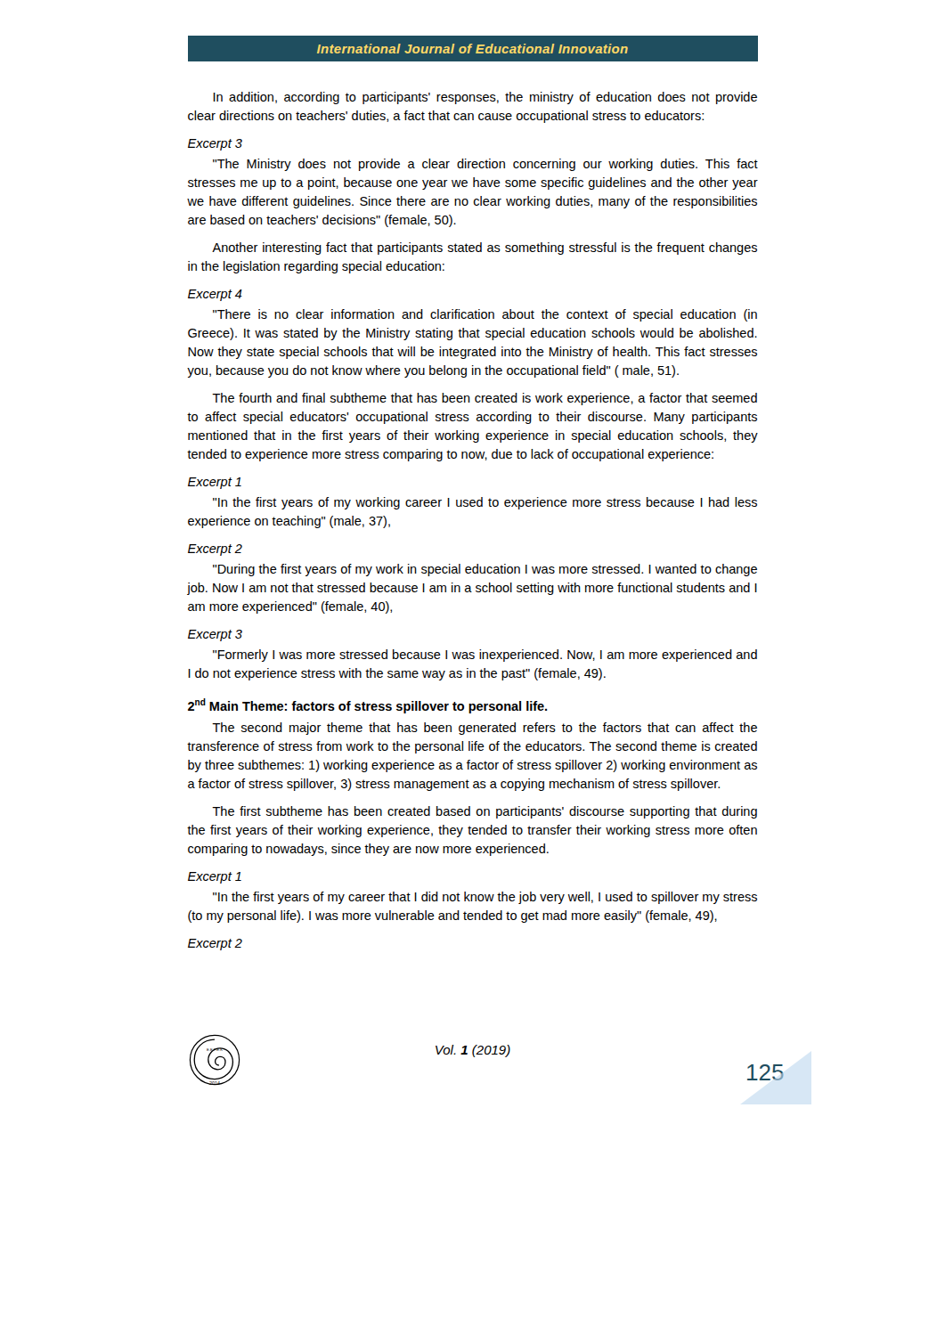International Journal of Educational Innovation
In addition, according to participants' responses, the ministry of education does not provide clear directions on teachers' duties, a fact that can cause occupational stress to educators:
Excerpt 3
"The Ministry does not provide a clear direction concerning our working duties. This fact stresses me up to a point, because one year we have some specific guidelines and the other year we have different guidelines. Since there are no clear working duties, many of the responsibilities are based on teachers' decisions" (female, 50).
Another interesting fact that participants stated as something stressful is the frequent changes in the legislation regarding special education:
Excerpt 4
"There is no clear information and clarification about the context of special education (in Greece). It was stated by the Ministry stating that special education schools would be abolished. Now they state special schools that will be integrated into the Ministry of health. This fact stresses you, because you do not know where you belong in the occupational field" ( male, 51).
The fourth and final subtheme that has been created is work experience, a factor that seemed to affect special educators' occupational stress according to their discourse. Many participants mentioned that in the first years of their working experience in special education schools, they tended to experience more stress comparing to now, due to lack of occupational experience:
Excerpt 1
"In the first years of my working career I used to experience more stress because I had less experience on teaching" (male, 37),
Excerpt 2
"During the first years of my work in special education I was more stressed. I wanted to change job. Now I am not that stressed because I am in a school setting with more functional students and I am more experienced" (female, 40),
Excerpt 3
"Formerly I was more stressed because I was inexperienced. Now, I am more experienced and I do not experience stress with the same way as in the past" (female, 49).
2nd Main Theme: factors of stress spillover to personal life.
The second major theme that has been generated refers to the factors that can affect the transference of stress from work to the personal life of the educators. The second theme is created by three subthemes: 1) working experience as a factor of stress spillover 2) working environment as a factor of stress spillover, 3) stress management as a copying mechanism of stress spillover.
The first subtheme has been created based on participants' discourse supporting that during the first years of their working experience, they tended to transfer their working stress more often comparing to nowadays, since they are now more experienced.
Excerpt 1
"In the first years of my career that I did not know the job very well, I used to spillover my stress (to my personal life). I was more vulnerable and tended to get mad more easily" (female, 49),
Excerpt 2
2014 E.E.P.E.K
Vol. 1 (2019)
125